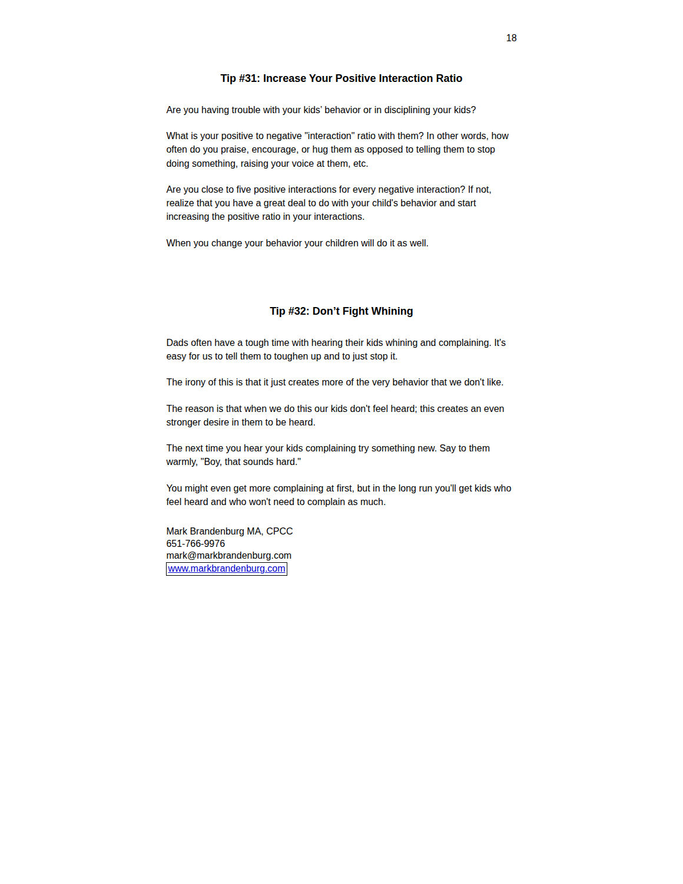18
Tip #31: Increase Your Positive Interaction Ratio
Are you having trouble with your kids’ behavior or in disciplining your kids?
What is your positive to negative "interaction" ratio with them? In other words, how often do you praise, encourage, or hug them as opposed to telling them to stop doing something, raising your voice at them, etc.
Are you close to five positive interactions for every negative interaction? If not, realize that you have a great deal to do with your child's behavior and start increasing the positive ratio in your interactions.
When you change your behavior your children will do it as well.
Tip #32: Don’t Fight Whining
Dads often have a tough time with hearing their kids whining and complaining. It's easy for us to tell them to toughen up and to just stop it.
The irony of this is that it just creates more of the very behavior that we don't like.
The reason is that when we do this our kids don't feel heard; this creates an even stronger desire in them to be heard.
The next time you hear your kids complaining try something new. Say to them warmly, "Boy, that sounds hard."
You might even get more complaining at first, but in the long run you'll get kids who feel heard and who won't need to complain as much.
Mark Brandenburg MA, CPCC
651-766-9976
mark@markbrandenburg.com
www.markbrandenburg.com